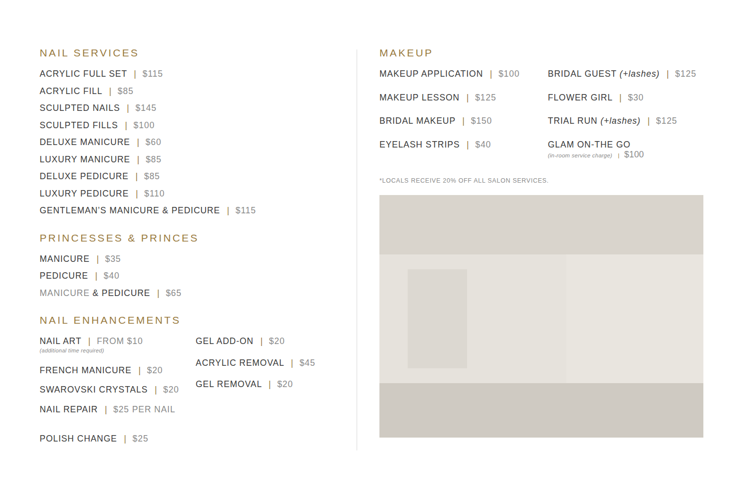Nail Services
ACRYLIC FULL SET | $115
ACRYLIC FILL | $85
SCULPTED NAILS | $145
SCULPTED FILLS | $100
DELUXE MANICURE | $60
LUXURY MANICURE | $85
DELUXE PEDICURE | $85
LUXURY PEDICURE | $110
GENTLEMAN’S MANICURE & PEDICURE | $115
Princesses & Princes
MANICURE | $35
PEDICURE | $40
MANICURE & PEDICURE | $65
Nail Enhancements
NAIL ART | FROM $10 (additional time required)
FRENCH MANICURE | $20
SWAROVSKI CRYSTALS | $20
NAIL REPAIR | $25 PER NAIL
GEL ADD-ON | $20
ACRYLIC REMOVAL | $45
GEL REMOVAL | $20
POLISH CHANGE | $25
Makeup
MAKEUP APPLICATION | $100
MAKEUP LESSON | $125
BRIDAL MAKEUP | $150
EYELASH STRIPS | $40
BRIDAL GUEST (+lashes) | $125
FLOWER GIRL | $30
TRIAL RUN (+lashes) | $125
GLAM ON-THE GO (in-room service charge) | $100
*LOCALS RECEIVE 20% OFF ALL SALON SERVICES.